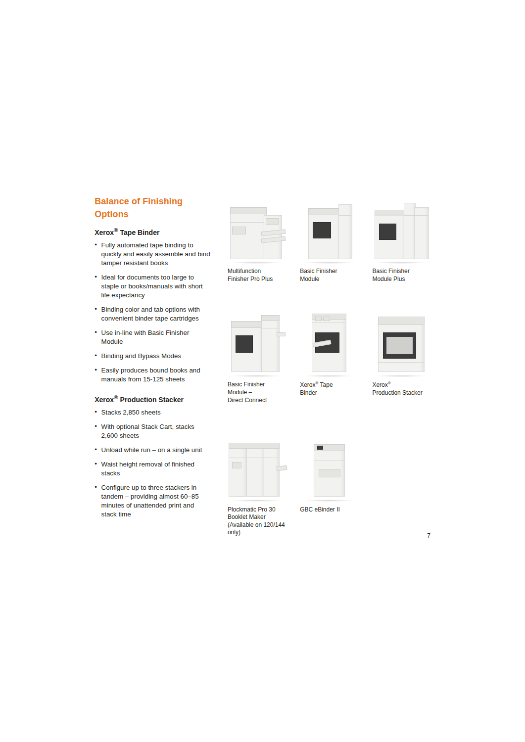Balance of Finishing Options
Xerox® Tape Binder
Fully automated tape binding to quickly and easily assemble and bind tamper resistant books
Ideal for documents too large to staple or books/manuals with short life expectancy
Binding color and tab options with convenient binder tape cartridges
Use in-line with Basic Finisher Module
Binding and Bypass Modes
Easily produces bound books and manuals from 15-125 sheets
Xerox® Production Stacker
Stacks 2,850 sheets
With optional Stack Cart, stacks 2,600 sheets
Unload while run – on a single unit
Waist height removal of finished stacks
Configure up to three stackers in tandem – providing almost 60–85 minutes of unattended print and stack time
Multifunction
Finisher Pro Plus
Basic Finisher
Module
Basic Finisher
Module Plus
Basic Finisher Module –
Direct Connect
Xerox® Tape
Binder
Xerox®
Production Stacker
Plockmatic Pro 30 Booklet Maker
(Available on 120/144 only)
GBC eBinder II
7